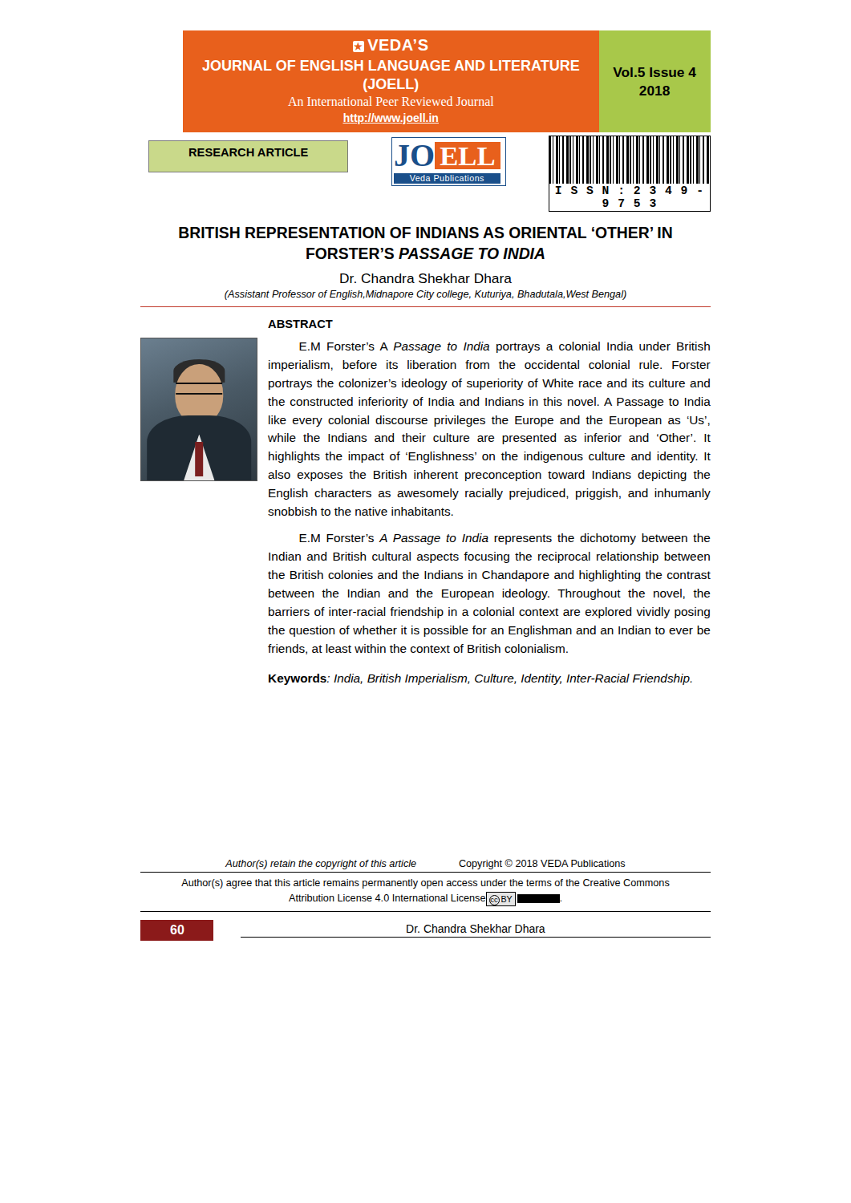★VEDA’S
JOURNAL OF ENGLISH LANGUAGE AND LITERATURE (JOELL)
An International Peer Reviewed Journal
http://www.joell.in
Vol.5 Issue 4
2018
RESEARCH ARTICLE
JO ELL Veda Publications
I S S N : 2 3 4 9 - 9 7 5 3
British Representation of Indians as Oriental ‘Other’ in Forster’s Passage to India
Dr. Chandra Shekhar Dhara
(Assistant Professor of English,Midnapore City college, Kuturiya, Bhadutala,West Bengal)
ABSTRACT
E.M Forster’s A Passage to India portrays a colonial India under British imperialism, before its liberation from the occidental colonial rule. Forster portrays the colonizer’s ideology of superiority of White race and its culture and the constructed inferiority of India and Indians in this novel. A Passage to India like every colonial discourse privileges the Europe and the European as ‘Us’, while the Indians and their culture are presented as inferior and ‘Other’. It highlights the impact of ‘Englishness’ on the indigenous culture and identity. It also exposes the British inherent preconception toward Indians depicting the English characters as awesomely racially prejudiced, priggish, and inhumanly snobbish to the native inhabitants.
E.M Forster’s A Passage to India represents the dichotomy between the Indian and British cultural aspects focusing the reciprocal relationship between the British colonies and the Indians in Chandapore and highlighting the contrast between the Indian and the European ideology. Throughout the novel, the barriers of inter-racial friendship in a colonial context are explored vividly posing the question of whether it is possible for an Englishman and an Indian to ever be friends, at least within the context of British colonialism.
Keywords: India, British Imperialism, Culture, Identity, Inter-Racial Friendship.
Author(s) retain the copyright of this article Copyright © 2018 VEDA Publications
Author(s) agree that this article remains permanently open access under the terms of the Creative Commons
Attribution License 4.0 International Licensecc BY .
60
Dr. Chandra Shekhar Dhara